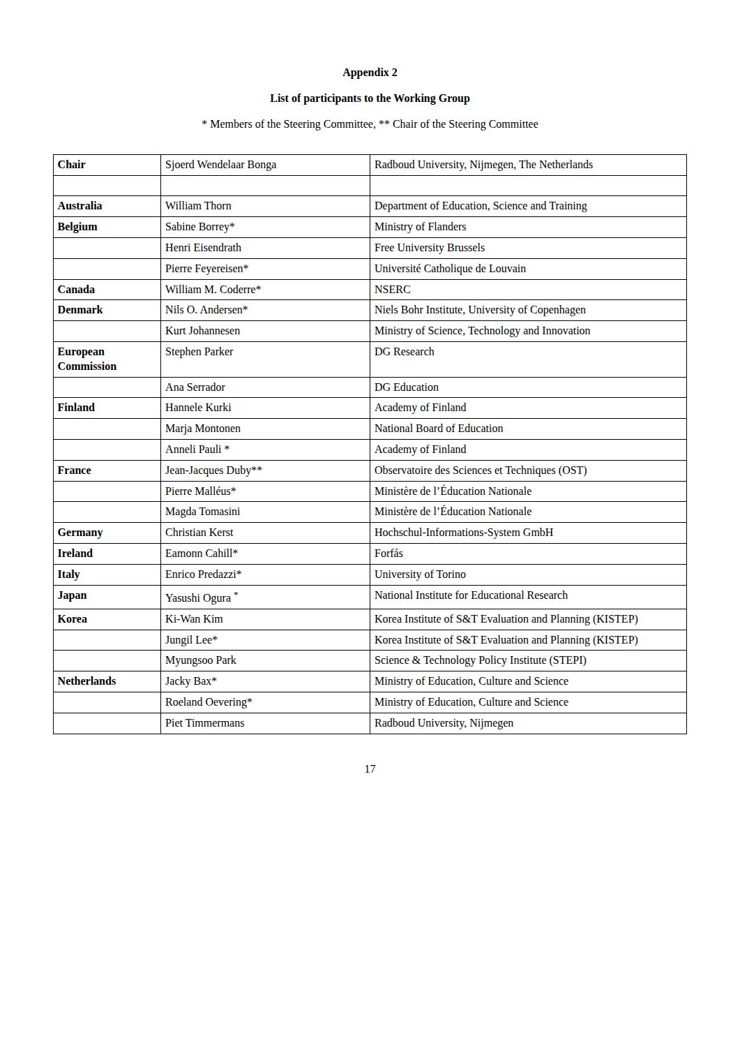Appendix 2
List of participants to the Working Group
* Members of the Steering Committee, ** Chair of the Steering Committee
| Chair | Sjoerd Wendelaar Bonga | Radboud University, Nijmegen, The Netherlands |
| Australia | William Thorn | Department of Education, Science and Training |
| Belgium | Sabine Borrey* | Ministry of Flanders |
| | Henri Eisendrath | Free University Brussels |
| | Pierre Feyereisen* | Université Catholique de Louvain |
| Canada | William M. Coderre* | NSERC |
| Denmark | Nils O. Andersen* | Niels Bohr Institute, University of Copenhagen |
| | Kurt Johannesen | Ministry of Science, Technology and Innovation |
| European Commission | Stephen Parker | DG Research |
| | Ana Serrador | DG Education |
| Finland | Hannele Kurki | Academy of Finland |
| | Marja Montonen | National Board of Education |
| | Anneli Pauli * | Academy of Finland |
| France | Jean-Jacques Duby** | Observatoire des Sciences et Techniques (OST) |
| | Pierre Malléus* | Ministère de l’Éducation Nationale |
| | Magda Tomasini | Ministère de l’Éducation Nationale |
| Germany | Christian Kerst | Hochschul-Informations-System GmbH |
| Ireland | Eamonn Cahill* | Forfás |
| Italy | Enrico Predazzi* | University of Torino |
| Japan | Yasushi Ogura * | National Institute for Educational Research |
| Korea | Ki-Wan Kim | Korea Institute of S&T Evaluation and Planning (KISTEP) |
| | Jungil Lee* | Korea Institute of S&T Evaluation and Planning (KISTEP) |
| | Myungsoo Park | Science & Technology Policy Institute (STEPI) |
| Netherlands | Jacky Bax* | Ministry of Education, Culture and Science |
| | Roeland Oevering* | Ministry of Education, Culture and Science |
| | Piet Timmermans | Radboud University, Nijmegen |
17